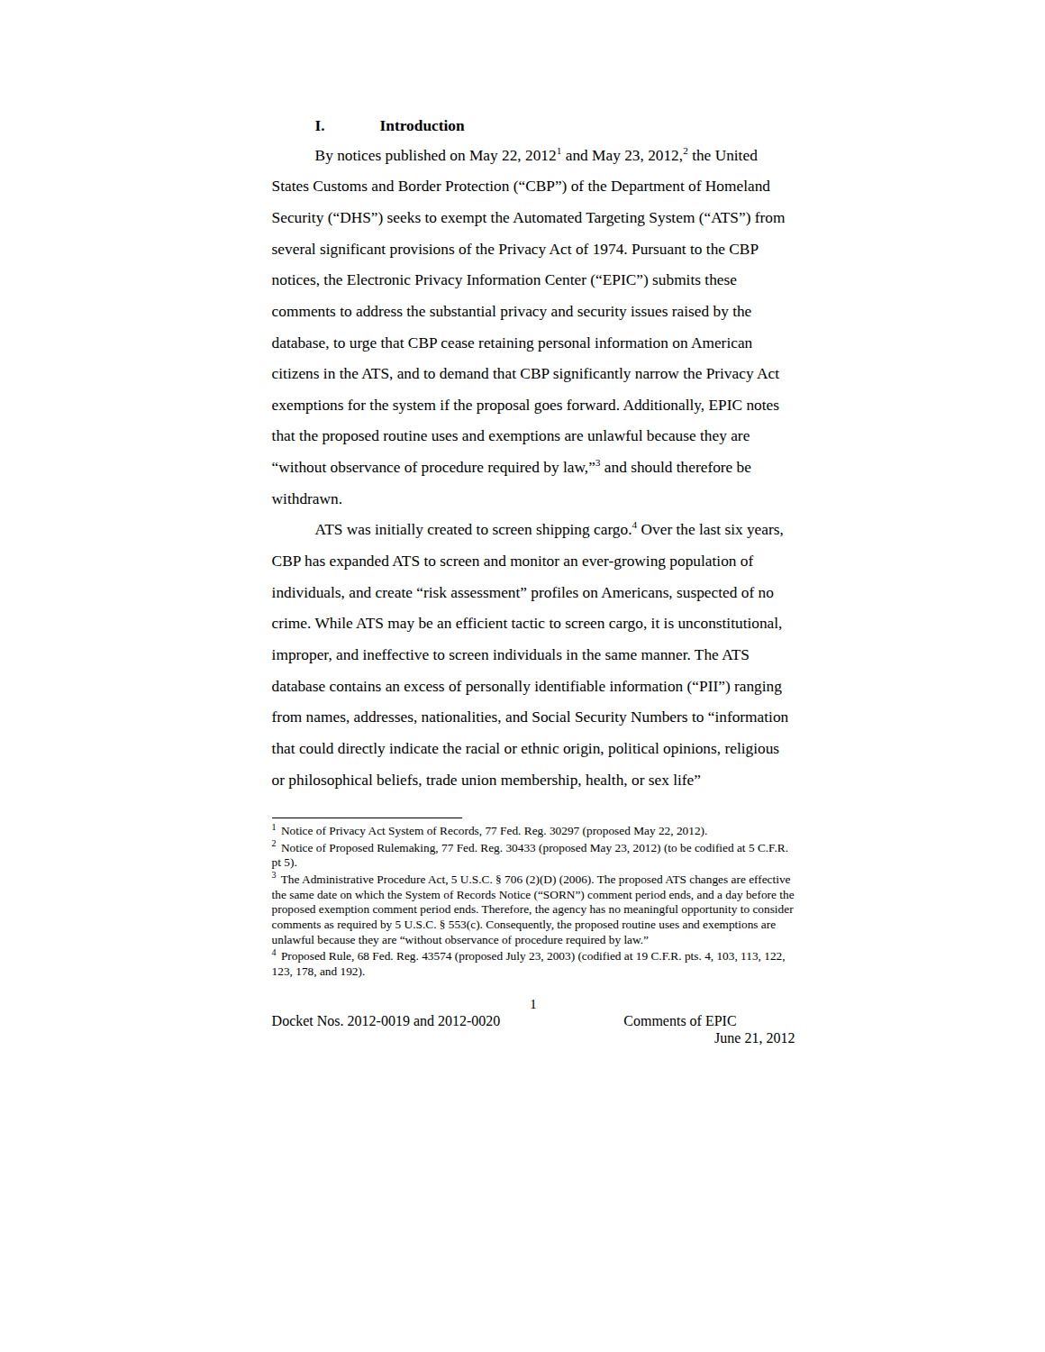I. Introduction
By notices published on May 22, 20121 and May 23, 2012,2 the United States Customs and Border Protection (“CBP”) of the Department of Homeland Security (“DHS”) seeks to exempt the Automated Targeting System (“ATS”) from several significant provisions of the Privacy Act of 1974. Pursuant to the CBP notices, the Electronic Privacy Information Center (“EPIC”) submits these comments to address the substantial privacy and security issues raised by the database, to urge that CBP cease retaining personal information on American citizens in the ATS, and to demand that CBP significantly narrow the Privacy Act exemptions for the system if the proposal goes forward. Additionally, EPIC notes that the proposed routine uses and exemptions are unlawful because they are “without observance of procedure required by law,”3 and should therefore be withdrawn.
ATS was initially created to screen shipping cargo.4 Over the last six years, CBP has expanded ATS to screen and monitor an ever-growing population of individuals, and create “risk assessment” profiles on Americans, suspected of no crime. While ATS may be an efficient tactic to screen cargo, it is unconstitutional, improper, and ineffective to screen individuals in the same manner. The ATS database contains an excess of personally identifiable information (“PII”) ranging from names, addresses, nationalities, and Social Security Numbers to “information that could directly indicate the racial or ethnic origin, political opinions, religious or philosophical beliefs, trade union membership, health, or sex life”
1 Notice of Privacy Act System of Records, 77 Fed. Reg. 30297 (proposed May 22, 2012).
2 Notice of Proposed Rulemaking, 77 Fed. Reg. 30433 (proposed May 23, 2012) (to be codified at 5 C.F.R. pt 5).
3 The Administrative Procedure Act, 5 U.S.C. § 706 (2)(D) (2006). The proposed ATS changes are effective the same date on which the System of Records Notice (“SORN”) comment period ends, and a day before the proposed exemption comment period ends. Therefore, the agency has no meaningful opportunity to consider comments as required by 5 U.S.C. § 553(c). Consequently, the proposed routine uses and exemptions are unlawful because they are “without observance of procedure required by law.”
4 Proposed Rule, 68 Fed. Reg. 43574 (proposed July 23, 2003) (codified at 19 C.F.R. pts. 4, 103, 113, 122, 123, 178, and 192).
1
Docket Nos. 2012-0019 and 2012-0020
Comments of EPIC
June 21, 2012